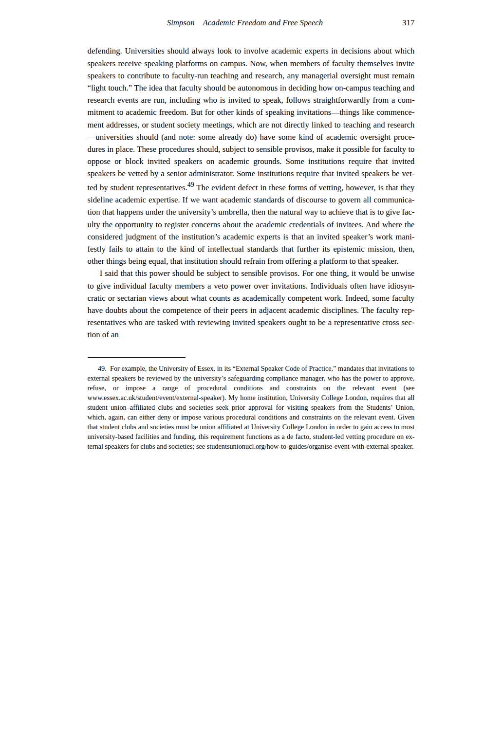317 Simpson Academic Freedom and Free Speech
defending. Universities should always look to involve academic experts in decisions about which speakers receive speaking platforms on campus. Now, when members of faculty themselves invite speakers to contribute to faculty-run teaching and research, any managerial oversight must remain “light touch.” The idea that faculty should be autonomous in deciding how on-campus teaching and research events are run, including who is invited to speak, follows straightforwardly from a commitment to academic freedom. But for other kinds of speaking invitations—things like commencement addresses, or student society meetings, which are not directly linked to teaching and research—universities should (and note: some already do) have some kind of academic oversight procedures in place. These procedures should, subject to sensible provisos, make it possible for faculty to oppose or block invited speakers on academic grounds. Some institutions require that invited speakers be vetted by a senior administrator. Some institutions require that invited speakers be vetted by student representatives.49 The evident defect in these forms of vetting, however, is that they sideline academic expertise. If we want academic standards of discourse to govern all communication that happens under the university’s umbrella, then the natural way to achieve that is to give faculty the opportunity to register concerns about the academic credentials of invitees. And where the considered judgment of the institution’s academic experts is that an invited speaker’s work manifestly fails to attain to the kind of intellectual standards that further its epistemic mission, then, other things being equal, that institution should refrain from offering a platform to that speaker.
I said that this power should be subject to sensible provisos. For one thing, it would be unwise to give individual faculty members a veto power over invitations. Individuals often have idiosyncratic or sectarian views about what counts as academically competent work. Indeed, some faculty have doubts about the competence of their peers in adjacent academic disciplines. The faculty representatives who are tasked with reviewing invited speakers ought to be a representative cross section of an
49. For example, the University of Essex, in its “External Speaker Code of Practice,” mandates that invitations to external speakers be reviewed by the university’s safeguarding compliance manager, who has the power to approve, refuse, or impose a range of procedural conditions and constraints on the relevant event (see www.essex.ac.uk/student/event/external-speaker). My home institution, University College London, requires that all student union–affiliated clubs and societies seek prior approval for visiting speakers from the Students’ Union, which, again, can either deny or impose various procedural conditions and constraints on the relevant event. Given that student clubs and societies must be union affiliated at University College London in order to gain access to most university-based facilities and funding, this requirement functions as a de facto, student-led vetting procedure on external speakers for clubs and societies; see studentsunionucl.org/how-to-guides/organise-event-with-external-speaker.